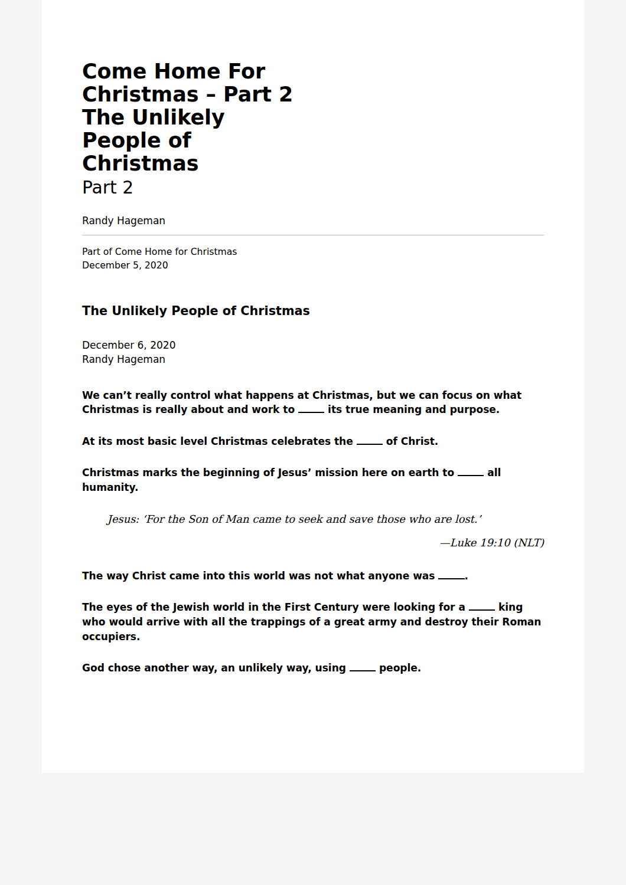Come Home For Christmas – Part 2 The Unlikely People of Christmas
Part 2
Randy Hageman
Part of Come Home for Christmas December 5, 2020
The Unlikely People of Christmas
December 6, 2020 Randy Hageman
We can’t really control what happens at Christmas, but we can focus on what Christmas is really about and work to its true meaning and purpose.
At its most basic level Christmas celebrates the of Christ.
Christmas marks the beginning of Jesus’ mission here on earth to all humanity.
Jesus: ‘For the Son of Man came to seek and save those who are lost.’
—Luke 19:10 (NLT)
The way Christ came into this world was not what anyone was .
The eyes of the Jewish world in the First Century were looking for a king who would arrive with all the trappings of a great army and destroy their Roman occupiers.
God chose another way, an unlikely way, using people.